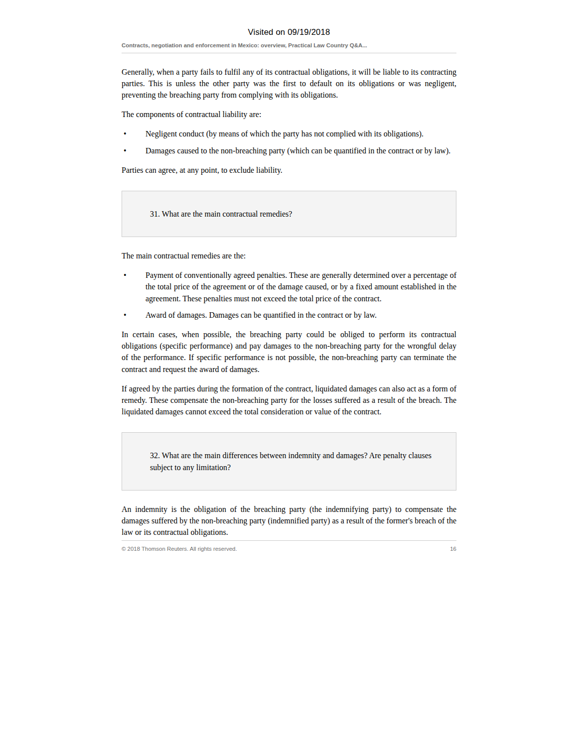Visited on 09/19/2018
Contracts, negotiation and enforcement in Mexico: overview, Practical Law Country Q&A...
Generally, when a party fails to fulfil any of its contractual obligations, it will be liable to its contracting parties. This is unless the other party was the first to default on its obligations or was negligent, preventing the breaching party from complying with its obligations.
The components of contractual liability are:
Negligent conduct (by means of which the party has not complied with its obligations).
Damages caused to the non-breaching party (which can be quantified in the contract or by law).
Parties can agree, at any point, to exclude liability.
31. What are the main contractual remedies?
The main contractual remedies are the:
Payment of conventionally agreed penalties. These are generally determined over a percentage of the total price of the agreement or of the damage caused, or by a fixed amount established in the agreement. These penalties must not exceed the total price of the contract.
Award of damages. Damages can be quantified in the contract or by law.
In certain cases, when possible, the breaching party could be obliged to perform its contractual obligations (specific performance) and pay damages to the non-breaching party for the wrongful delay of the performance. If specific performance is not possible, the non-breaching party can terminate the contract and request the award of damages.
If agreed by the parties during the formation of the contract, liquidated damages can also act as a form of remedy. These compensate the non-breaching party for the losses suffered as a result of the breach. The liquidated damages cannot exceed the total consideration or value of the contract.
32. What are the main differences between indemnity and damages? Are penalty clauses subject to any limitation?
An indemnity is the obligation of the breaching party (the indemnifying party) to compensate the damages suffered by the non-breaching party (indemnified party) as a result of the former's breach of the law or its contractual obligations.
© 2018 Thomson Reuters. All rights reserved.
16